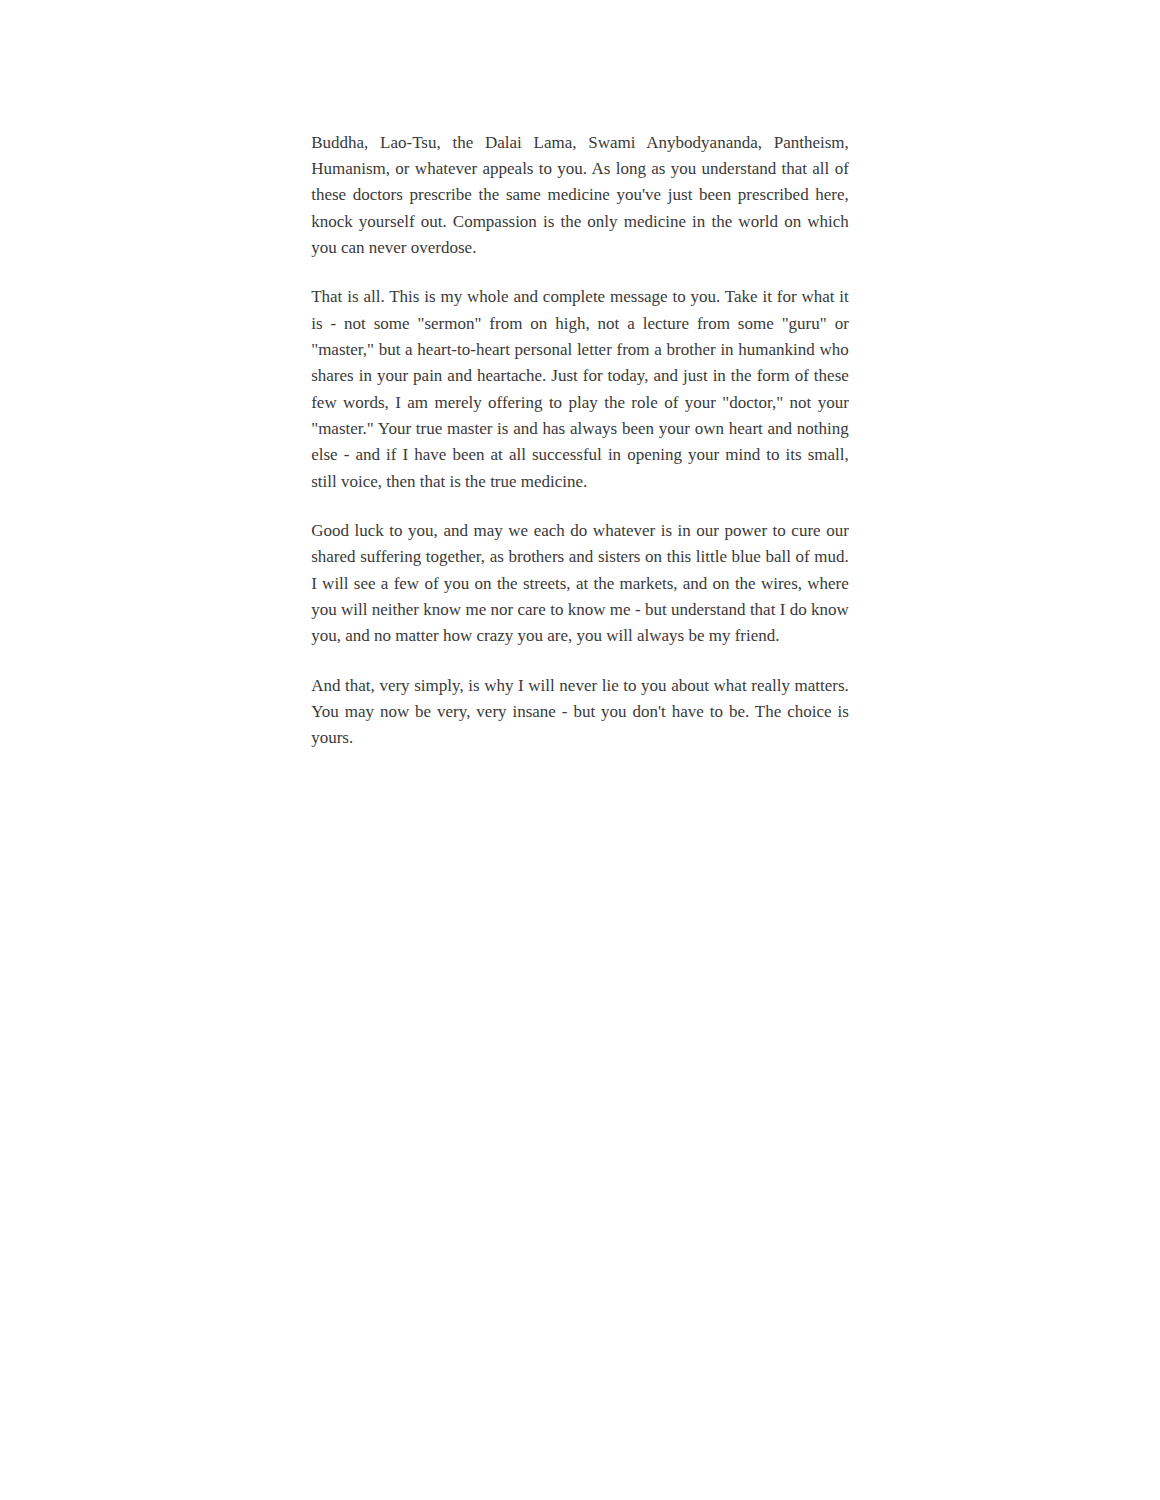Buddha, Lao-Tsu, the Dalai Lama, Swami Anybodyananda, Pantheism, Humanism, or whatever appeals to you. As long as you understand that all of these doctors prescribe the same medicine you've just been prescribed here, knock yourself out. Compassion is the only medicine in the world on which you can never overdose.
That is all. This is my whole and complete message to you. Take it for what it is - not some "sermon" from on high, not a lecture from some "guru" or "master," but a heart-to-heart personal letter from a brother in humankind who shares in your pain and heartache. Just for today, and just in the form of these few words, I am merely offering to play the role of your "doctor," not your "master." Your true master is and has always been your own heart and nothing else - and if I have been at all successful in opening your mind to its small, still voice, then that is the true medicine.
Good luck to you, and may we each do whatever is in our power to cure our shared suffering together, as brothers and sisters on this little blue ball of mud. I will see a few of you on the streets, at the markets, and on the wires, where you will neither know me nor care to know me - but understand that I do know you, and no matter how crazy you are, you will always be my friend.
And that, very simply, is why I will never lie to you about what really matters. You may now be very, very insane - but you don't have to be. The choice is yours.